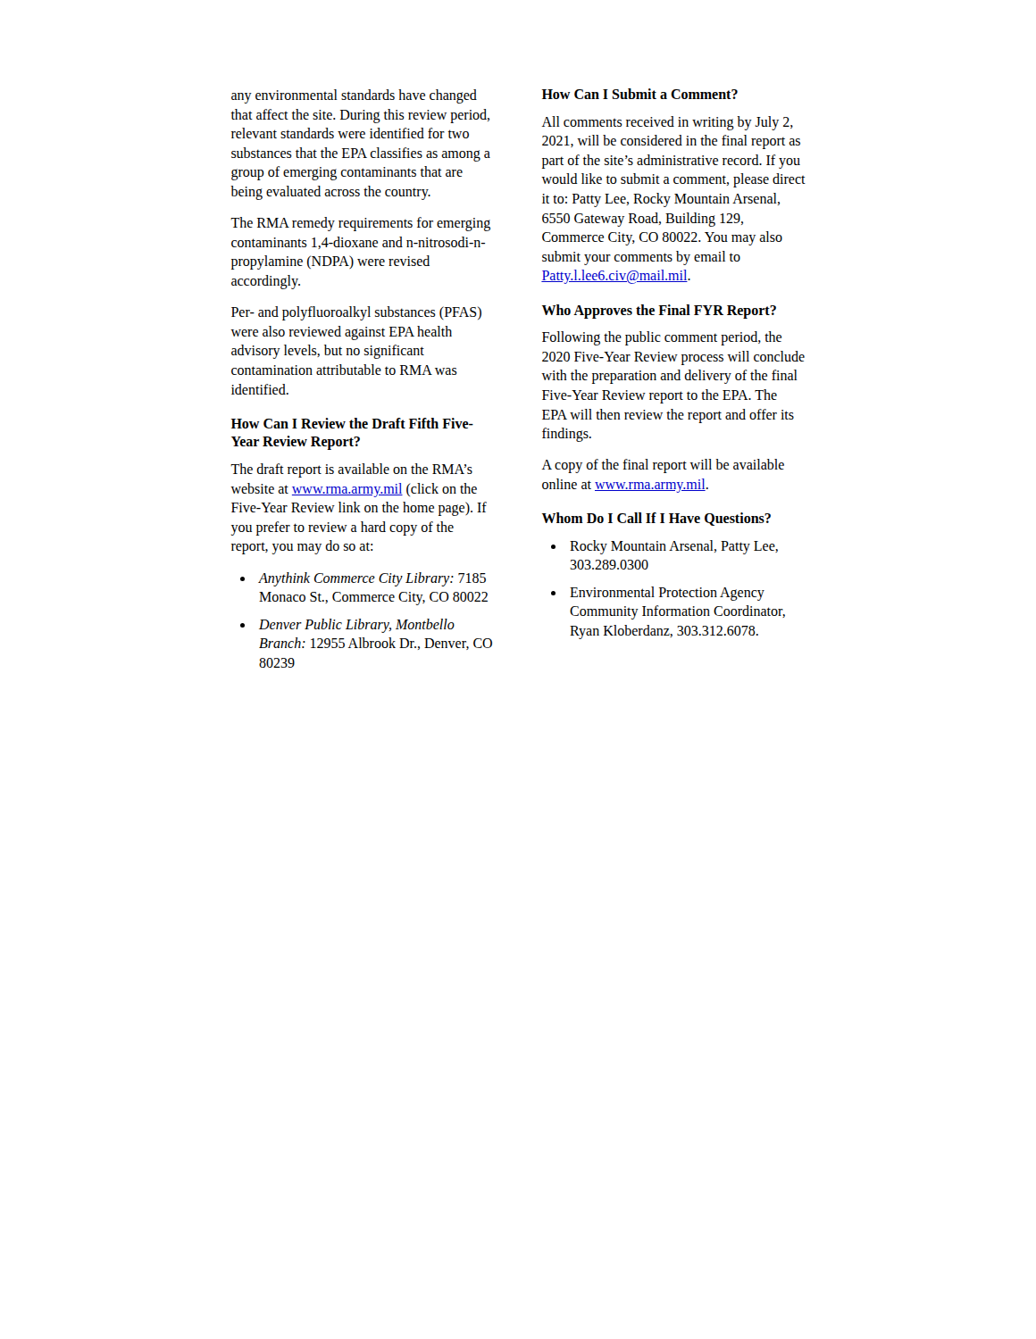any environmental standards have changed that affect the site. During this review period, relevant standards were identified for two substances that the EPA classifies as among a group of emerging contaminants that are being evaluated across the country.
The RMA remedy requirements for emerging contaminants 1,4-dioxane and n-nitrosodi-n-propylamine (NDPA) were revised accordingly.
Per- and polyfluoroalkyl substances (PFAS) were also reviewed against EPA health advisory levels, but no significant contamination attributable to RMA was identified.
How Can I Review the Draft Fifth Five-Year Review Report?
The draft report is available on the RMA’s website at www.rma.army.mil (click on the Five-Year Review link on the home page). If you prefer to review a hard copy of the report, you may do so at:
Anythink Commerce City Library: 7185 Monaco St., Commerce City, CO 80022
Denver Public Library, Montbello Branch: 12955 Albrook Dr., Denver, CO 80239
How Can I Submit a Comment?
All comments received in writing by July 2, 2021, will be considered in the final report as part of the site’s administrative record. If you would like to submit a comment, please direct it to: Patty Lee, Rocky Mountain Arsenal, 6550 Gateway Road, Building 129, Commerce City, CO 80022. You may also submit your comments by email to Patty.l.lee6.civ@mail.mil.
Who Approves the Final FYR Report?
Following the public comment period, the 2020 Five-Year Review process will conclude with the preparation and delivery of the final Five-Year Review report to the EPA. The EPA will then review the report and offer its findings.
A copy of the final report will be available online at www.rma.army.mil.
Whom Do I Call If I Have Questions?
Rocky Mountain Arsenal, Patty Lee, 303.289.0300
Environmental Protection Agency Community Information Coordinator, Ryan Kloberdanz, 303.312.6078.